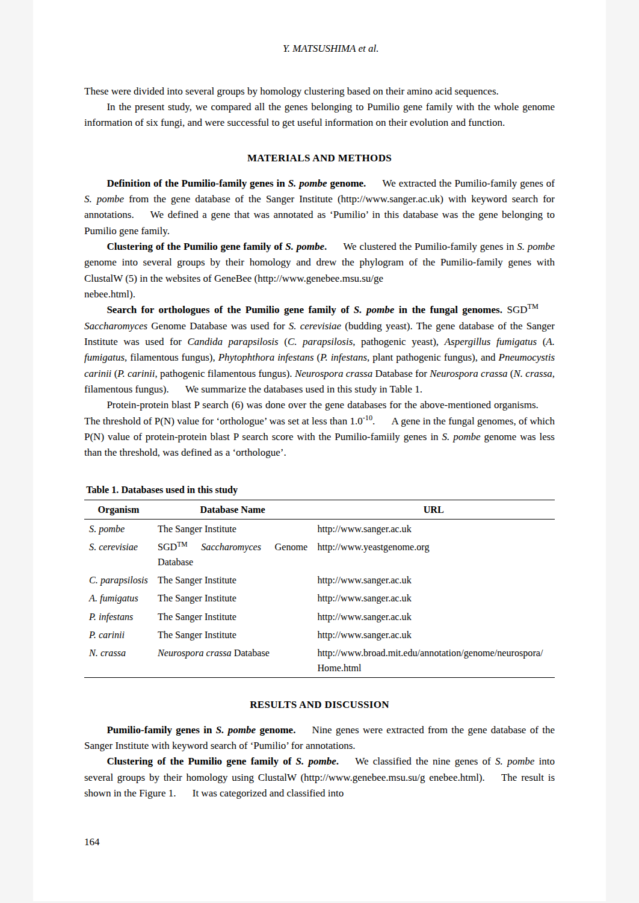Y. MATSUSHIMA et al.
These were divided into several groups by homology clustering based on their amino acid sequences.
In the present study, we compared all the genes belonging to Pumilio gene family with the whole genome information of six fungi, and were successful to get useful information on their evolution and function.
MATERIALS AND METHODS
Definition of the Pumilio-family genes in S. pombe genome. We extracted the Pumilio-family genes of S. pombe from the gene database of the Sanger Institute (http://www.sanger.ac.uk) with keyword search for annotations. We defined a gene that was annotated as ‘Pumilio’ in this database was the gene belonging to Pumilio gene family.
Clustering of the Pumilio gene family of S. pombe. We clustered the Pumilio-family genes in S. pombe genome into several groups by their homology and drew the phylogram of the Pumilio-family genes with ClustalW (5) in the websites of GeneBee (http://www.genebee.msu.su/ge
nebee.html).
Search for orthologues of the Pumilio gene family of S. pombe in the fungal genomes. SGDTM Saccharomyces Genome Database was used for S. cerevisiae (budding yeast). The gene database of the Sanger Institute was used for Candida parapsilosis (C. parapsilosis, pathogenic yeast), Aspergillus fumigatus (A. fumigatus, filamentous fungus), Phytophthora infestans (P. infestans, plant pathogenic fungus), and Pneumocystis carinii (P. carinii, pathogenic filamentous fungus). Neurospora crassa Database for Neurospora crassa (N. crassa, filamentous fungus). We summarize the databases used in this study in Table 1.
Protein-protein blast P search (6) was done over the gene databases for the above-mentioned organisms. The threshold of P(N) value for ‘orthologue’ was set at less than 1.0-10. A gene in the fungal genomes, of which P(N) value of protein-protein blast P search score with the Pumilio-famiily genes in S. pombe genome was less than the threshold, was defined as a ‘orthologue’.
Table 1. Databases used in this study
| Organism | Database Name | URL |
| --- | --- | --- |
| S. pombe | The Sanger Institute | http://www.sanger.ac.uk |
| S. cerevisiae | SGD TM Saccharomyces Genome Database | http://www.yeastgenome.org |
| C. parapsilosis | The Sanger Institute | http://www.sanger.ac.uk |
| A. fumigatus | The Sanger Institute | http://www.sanger.ac.uk |
| P. infestans | The Sanger Institute | http://www.sanger.ac.uk |
| P. carinii | The Sanger Institute | http://www.sanger.ac.uk |
| N. crassa | Neurospora crassa Database | http://www.broad.mit.edu/annotation/genome/neurospora/Home.html |
RESULTS AND DISCUSSION
Pumilio-family genes in S. pombe genome. Nine genes were extracted from the gene database of the Sanger Institute with keyword search of ‘Pumilio’ for annotations.
Clustering of the Pumilio gene family of S. pombe. We classified the nine genes of S. pombe into several groups by their homology using ClustalW (http://www.genebee.msu.su/g enebee.html). The result is shown in the Figure 1. It was categorized and classified into
164